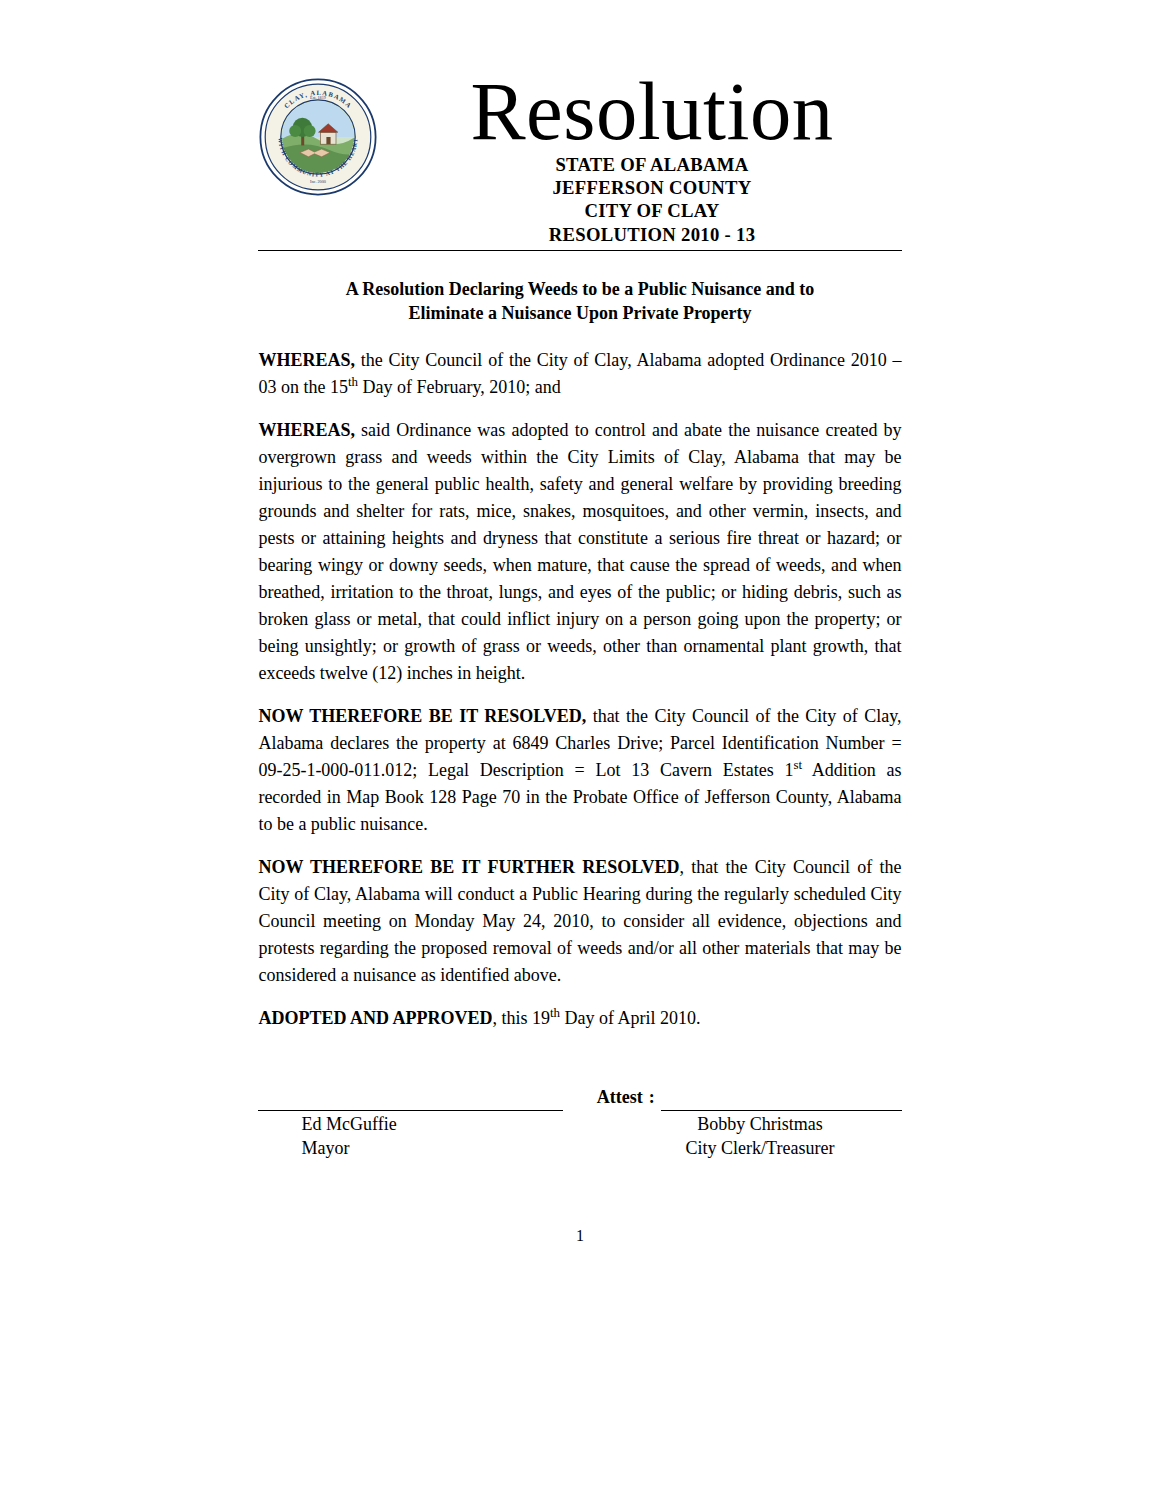CLAY, ALABAMA WITH COMMUNITY AT THE HEART Est. 1819 Inc. 2000
Resolution
STATE OF ALABAMA
JEFFERSON COUNTY
CITY OF CLAY
RESOLUTION 2010 - 13
A Resolution Declaring Weeds to be a Public Nuisance and to Eliminate a Nuisance Upon Private Property
WHEREAS, the City Council of the City of Clay, Alabama adopted Ordinance 2010 – 03 on the 15th Day of February, 2010; and
WHEREAS, said Ordinance was adopted to control and abate the nuisance created by overgrown grass and weeds within the City Limits of Clay, Alabama that may be injurious to the general public health, safety and general welfare by providing breeding grounds and shelter for rats, mice, snakes, mosquitoes, and other vermin, insects, and pests or attaining heights and dryness that constitute a serious fire threat or hazard; or bearing wingy or downy seeds, when mature, that cause the spread of weeds, and when breathed, irritation to the throat, lungs, and eyes of the public; or hiding debris, such as broken glass or metal, that could inflict injury on a person going upon the property; or being unsightly; or growth of grass or weeds, other than ornamental plant growth, that exceeds twelve (12) inches in height.
NOW THEREFORE BE IT RESOLVED, that the City Council of the City of Clay, Alabama declares the property at 6849 Charles Drive; Parcel Identification Number = 09-25-1-000-011.012; Legal Description = Lot 13 Cavern Estates 1st Addition as recorded in Map Book 128 Page 70 in the Probate Office of Jefferson County, Alabama to be a public nuisance.
NOW THEREFORE BE IT FURTHER RESOLVED, that the City Council of the City of Clay, Alabama will conduct a Public Hearing during the regularly scheduled City Council meeting on Monday May 24, 2010, to consider all evidence, objections and protests regarding the proposed removal of weeds and/or all other materials that may be considered a nuisance as identified above.
ADOPTED AND APPROVED, this 19th Day of April 2010.
Attest:
Ed McGuffie
Mayor
Bobby Christmas
City Clerk/Treasurer
1